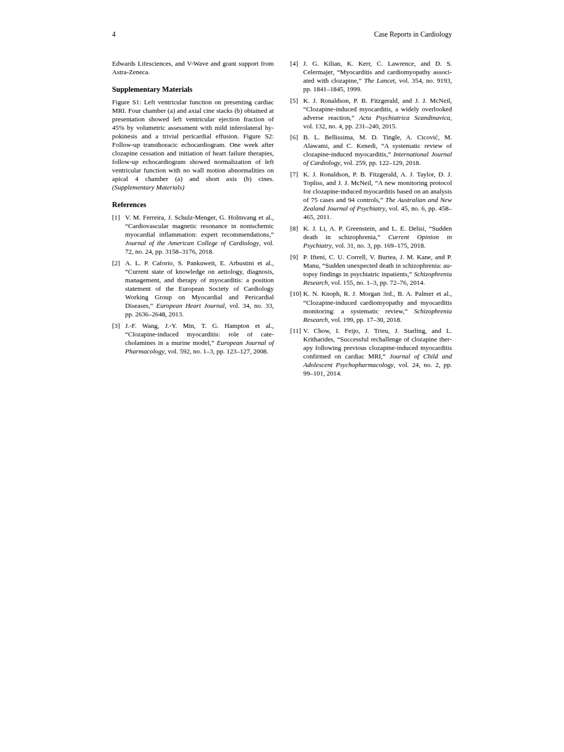4 Case Reports in Cardiology
Edwards Lifesciences, and V-Wave and grant support from Astra-Zeneca.
Supplementary Materials
Figure S1: Left ventricular function on presenting cardiac MRI. Four chamber (a) and axial cine stacks (b) obtained at presentation showed left ventricular ejection fraction of 45% by volumetric assessment with mild inferolateral hypokinesis and a trivial pericardial effusion. Figure S2: Follow-up transthoracic echocardiogram. One week after clozapine cessation and initiation of heart failure therapies, follow-up echocardiogram showed normalization of left ventricular function with no wall motion abnormalities on apical 4 chamber (a) and short axis (b) cines. (Supplementary Materials)
References
V. M. Ferreira, J. Schulz-Menger, G. Holmvang et al., “Cardiovascular magnetic resonance in nonischemic myocardial inflammation: expert recommendations,” Journal of the American College of Cardiology, vol. 72, no. 24, pp. 3158–3176, 2018.
A. L. P. Caforio, S. Pankuweit, E. Arbustini et al., “Current state of knowledge on aetiology, diagnosis, management, and therapy of myocarditis: a position statement of the European Society of Cardiology Working Group on Myocardial and Pericardial Diseases,” European Heart Journal, vol. 34, no. 33, pp. 2636–2648, 2013.
J.-F. Wang, J.-Y. Min, T. G. Hampton et al., “Clozapine-induced myocarditis: role of catecholamines in a murine model,” European Journal of Pharmacology, vol. 592, no. 1–3, pp. 123–127, 2008.
J. G. Kilian, K. Kerr, C. Lawrence, and D. S. Celermajer, “Myocarditis and cardiomyopathy associated with clozapine,” The Lancet, vol. 354, no. 9193, pp. 1841–1845, 1999.
K. J. Ronaldson, P. B. Fitzgerald, and J. J. McNeil, “Clozapine-induced myocarditis, a widely overlooked adverse reaction,” Acta Psychiatrica Scandinavica, vol. 132, no. 4, pp. 231–240, 2015.
B. L. Bellissima, M. D. Tingle, A. Cicović, M. Alawami, and C. Kenedi, “A systematic review of clozapine-induced myocarditis,” International Journal of Cardiology, vol. 259, pp. 122–129, 2018.
K. J. Ronaldson, P. B. Fitzgerald, A. J. Taylor, D. J. Topliss, and J. J. McNeil, “A new monitoring protocol for clozapine-induced myocarditis based on an analysis of 75 cases and 94 controls,” The Australian and New Zealand Journal of Psychiatry, vol. 45, no. 6, pp. 458–465, 2011.
K. J. Li, A. P. Greenstein, and L. E. Delisi, “Sudden death in schizophrenia,” Current Opinion in Psychiatry, vol. 31, no. 3, pp. 169–175, 2018.
P. Ifteni, C. U. Correll, V. Burtea, J. M. Kane, and P. Manu, “Sudden unexpected death in schizophrenia: autopsy findings in psychiatric inpatients,” Schizophrenia Research, vol. 155, no. 1–3, pp. 72–76, 2014.
K. N. Knoph, R. J. Morgan 3rd., B. A. Palmer et al., “Clozapine-induced cardiomyopathy and myocarditis monitoring: a systematic review,” Schizophrenia Research, vol. 199, pp. 17–30, 2018.
V. Chow, I. Feijo, J. Trieu, J. Starling, and L. Kritharides, “Successful rechallenge of clozapine therapy following previous clozapine-induced myocarditis confirmed on cardiac MRI,” Journal of Child and Adolescent Psychopharmacology, vol. 24, no. 2, pp. 99–101, 2014.